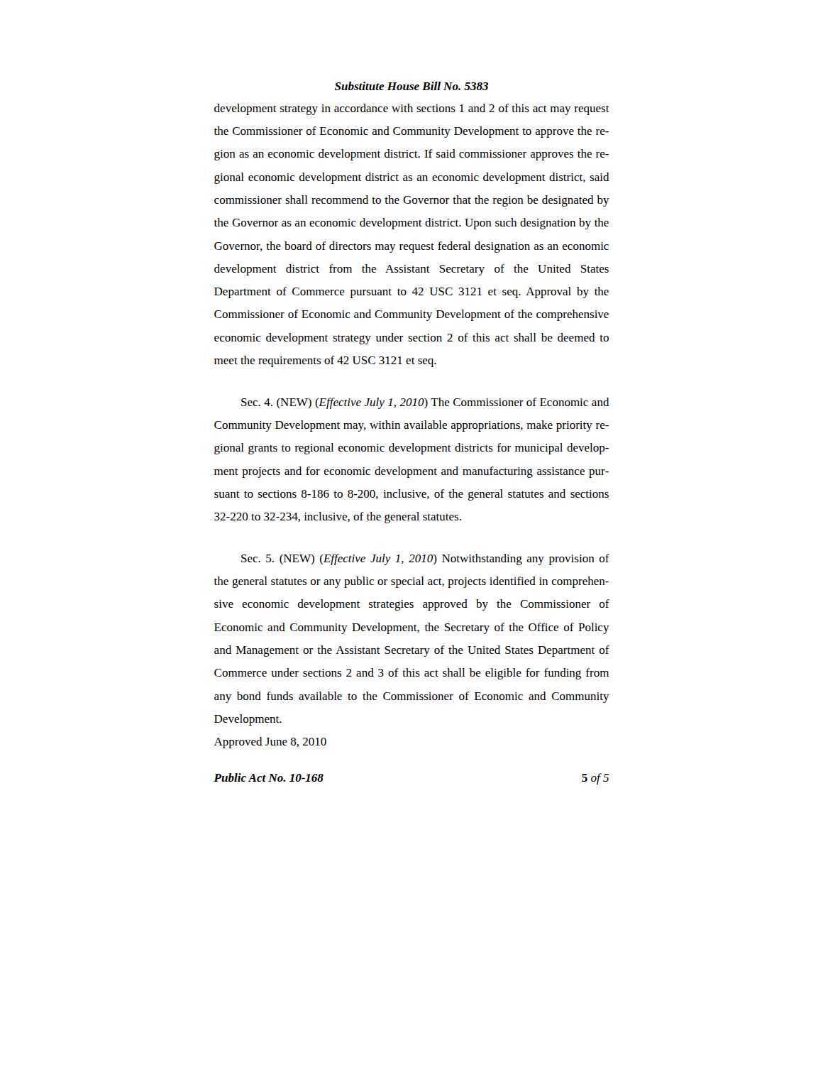Substitute House Bill No. 5383
development strategy in accordance with sections 1 and 2 of this act may request the Commissioner of Economic and Community Development to approve the region as an economic development district. If said commissioner approves the regional economic development district as an economic development district, said commissioner shall recommend to the Governor that the region be designated by the Governor as an economic development district. Upon such designation by the Governor, the board of directors may request federal designation as an economic development district from the Assistant Secretary of the United States Department of Commerce pursuant to 42 USC 3121 et seq. Approval by the Commissioner of Economic and Community Development of the comprehensive economic development strategy under section 2 of this act shall be deemed to meet the requirements of 42 USC 3121 et seq.
Sec. 4. (NEW) (Effective July 1, 2010) The Commissioner of Economic and Community Development may, within available appropriations, make priority regional grants to regional economic development districts for municipal development projects and for economic development and manufacturing assistance pursuant to sections 8-186 to 8-200, inclusive, of the general statutes and sections 32-220 to 32-234, inclusive, of the general statutes.
Sec. 5. (NEW) (Effective July 1, 2010) Notwithstanding any provision of the general statutes or any public or special act, projects identified in comprehensive economic development strategies approved by the Commissioner of Economic and Community Development, the Secretary of the Office of Policy and Management or the Assistant Secretary of the United States Department of Commerce under sections 2 and 3 of this act shall be eligible for funding from any bond funds available to the Commissioner of Economic and Community Development.
Approved June 8, 2010
Public Act No. 10-168 5 of 5